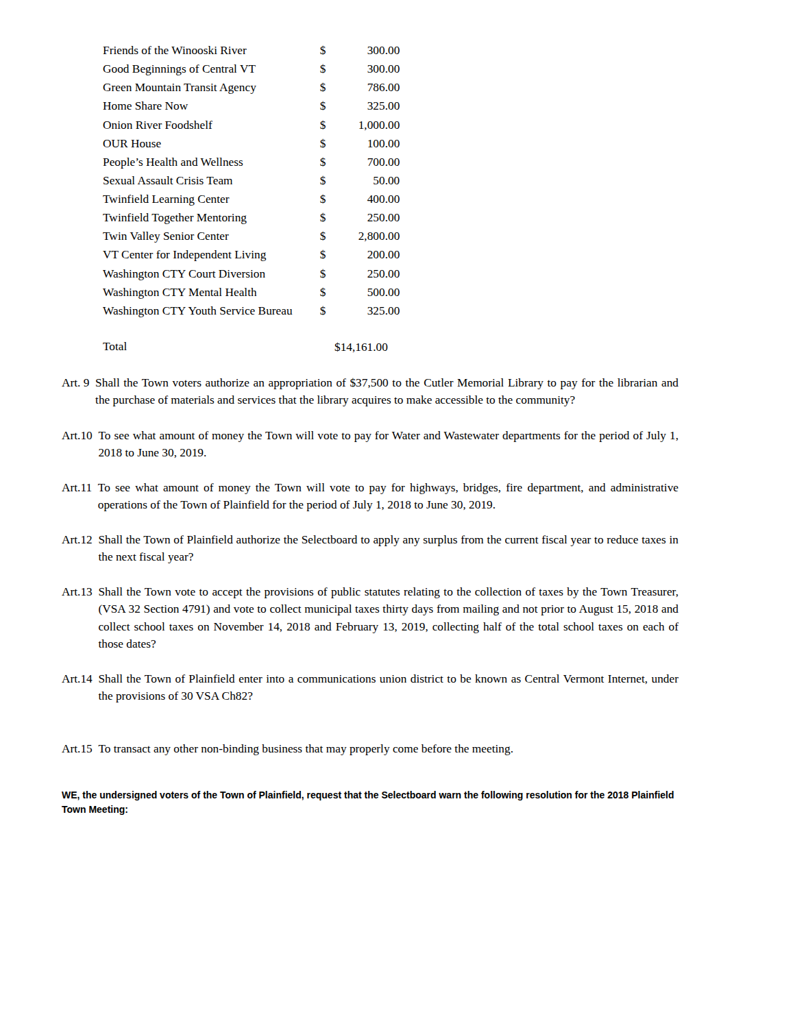| Friends of the Winooski River | $ | 300.00 |
| Good Beginnings of Central VT | $ | 300.00 |
| Green Mountain Transit Agency | $ | 786.00 |
| Home Share Now | $ | 325.00 |
| Onion River Foodshelf | $ | 1,000.00 |
| OUR House | $ | 100.00 |
| People’s Health and Wellness | $ | 700.00 |
| Sexual Assault Crisis Team | $ | 50.00 |
| Twinfield Learning Center | $ | 400.00 |
| Twinfield Together Mentoring | $ | 250.00 |
| Twin Valley Senior Center | $ | 2,800.00 |
| VT Center for Independent Living | $ | 200.00 |
| Washington CTY Court Diversion | $ | 250.00 |
| Washington CTY Mental Health | $ | 500.00 |
| Washington CTY Youth Service Bureau | $ | 325.00 |
| Total | | $14,161.00 |
Art. 9
Shall the Town voters authorize an appropriation of $37,500 to the Cutler Memorial Library to pay for the librarian and the purchase of materials and services that the library acquires to make accessible to the community?
Art.10
To see what amount of money the Town will vote to pay for Water and Wastewater departments for the period of July 1, 2018 to June 30, 2019.
Art.11
To see what amount of money the Town will vote to pay for highways, bridges, fire department, and administrative operations of the Town of Plainfield for the period of July 1, 2018 to June 30, 2019.
Art.12
Shall the Town of Plainfield authorize the Selectboard to apply any surplus from the current fiscal year to reduce taxes in the next fiscal year?
Art.13
Shall the Town vote to accept the provisions of public statutes relating to the collection of taxes by the Town Treasurer, (VSA 32 Section 4791) and vote to collect municipal taxes thirty days from mailing and not prior to August 15, 2018 and collect school taxes on November 14, 2018 and February 13, 2019, collecting half of the total school taxes on each of those dates?
Art.14
Shall the Town of Plainfield enter into a communications union district to be known as Central Vermont Internet, under the provisions of 30 VSA Ch82?
Art.15
To transact any other non-binding business that may properly come before the meeting.
WE, the undersigned voters of the Town of Plainfield, request that the Selectboard warn the following resolution for the 2018 Plainfield Town Meeting: